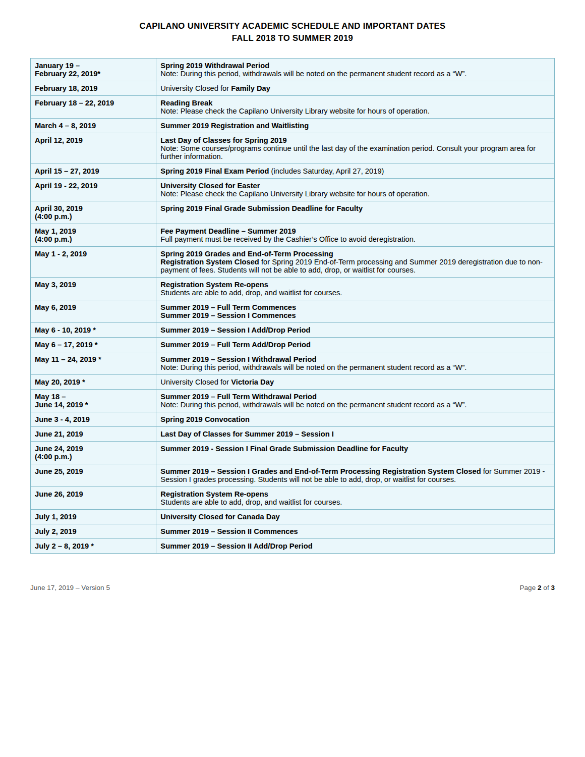CAPILANO UNIVERSITY ACADEMIC SCHEDULE AND IMPORTANT DATES
FALL 2018 TO SUMMER 2019
| January 19 – February 22, 2019* | Spring 2019 Withdrawal Period Note: During this period, withdrawals will be noted on the permanent student record as a “W”. |
| February 18, 2019 | University Closed for Family Day |
| February 18 – 22, 2019 | Reading Break Note: Please check the Capilano University Library website for hours of operation. |
| March 4 – 8, 2019 | Summer 2019 Registration and Waitlisting |
| April 12, 2019 | Last Day of Classes for Spring 2019 Note: Some courses/programs continue until the last day of the examination period. Consult your program area for further information. |
| April 15 – 27, 2019 | Spring 2019 Final Exam Period (includes Saturday, April 27, 2019) |
| April 19 - 22, 2019 | University Closed for Easter Note: Please check the Capilano University Library website for hours of operation. |
| April 30, 2019 (4:00 p.m.) | Spring 2019 Final Grade Submission Deadline for Faculty |
| May 1, 2019 (4:00 p.m.) | Fee Payment Deadline – Summer 2019 Full payment must be received by the Cashier’s Office to avoid deregistration. |
| May 1 - 2, 2019 | Spring 2019 Grades and End-of-Term Processing Registration System Closed for Spring 2019 End-of-Term processing and Summer 2019 deregistration due to non-payment of fees. Students will not be able to add, drop, or waitlist for courses. |
| May 3, 2019 | Registration System Re-opens Students are able to add, drop, and waitlist for courses. |
| May 6, 2019 | Summer 2019 – Full Term Commences Summer 2019 – Session I Commences |
| May 6 - 10, 2019 * | Summer 2019 – Session I Add/Drop Period |
| May 6 – 17, 2019 * | Summer 2019 – Full Term Add/Drop Period |
| May 11 – 24, 2019 * | Summer 2019 – Session I Withdrawal Period Note: During this period, withdrawals will be noted on the permanent student record as a “W”. |
| May 20, 2019 * | University Closed for Victoria Day |
| May 18 – June 14, 2019 * | Summer 2019 – Full Term Withdrawal Period Note: During this period, withdrawals will be noted on the permanent student record as a “W”. |
| June 3 - 4, 2019 | Spring 2019 Convocation |
| June 21, 2019 | Last Day of Classes for Summer 2019 – Session I |
| June 24, 2019 (4:00 p.m.) | Summer 2019 - Session I Final Grade Submission Deadline for Faculty |
| June 25, 2019 | Summer 2019 – Session I Grades and End-of-Term Processing Registration System Closed for Summer 2019 - Session I grades processing. Students will not be able to add, drop, or waitlist for courses. |
| June 26, 2019 | Registration System Re-opens Students are able to add, drop, and waitlist for courses. |
| July 1, 2019 | University Closed for Canada Day |
| July 2, 2019 | Summer 2019 – Session II Commences |
| July 2 – 8, 2019 * | Summer 2019 – Session II Add/Drop Period |
June 17, 2019 – Version 5
Page 2 of 3